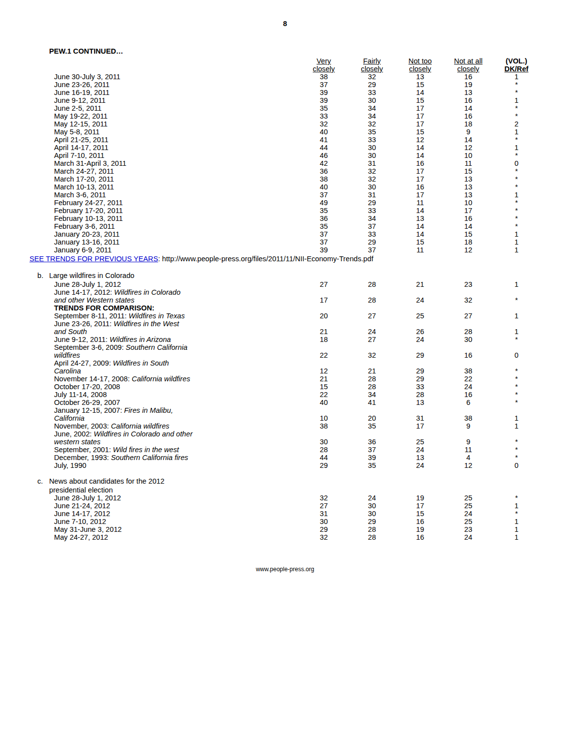8
PEW.1 CONTINUED…
| | Very closely | Fairly closely | Not too closely | Not at all closely | (VOL.) DK/Ref |
| --- | --- | --- | --- | --- | --- |
| June 30-July 3, 2011 | 38 | 32 | 13 | 16 | 1 |
| June 23-26, 2011 | 37 | 29 | 15 | 19 | * |
| June 16-19, 2011 | 39 | 33 | 14 | 13 | * |
| June 9-12, 2011 | 39 | 30 | 15 | 16 | 1 |
| June 2-5, 2011 | 35 | 34 | 17 | 14 | * |
| May 19-22, 2011 | 33 | 34 | 17 | 16 | * |
| May 12-15, 2011 | 32 | 32 | 17 | 18 | 2 |
| May 5-8, 2011 | 40 | 35 | 15 | 9 | 1 |
| April 21-25, 2011 | 41 | 33 | 12 | 14 | * |
| April 14-17, 2011 | 44 | 30 | 14 | 12 | 1 |
| April 7-10, 2011 | 46 | 30 | 14 | 10 | * |
| March 31-April 3, 2011 | 42 | 31 | 16 | 11 | 0 |
| March 24-27, 2011 | 36 | 32 | 17 | 15 | * |
| March 17-20, 2011 | 38 | 32 | 17 | 13 | * |
| March 10-13, 2011 | 40 | 30 | 16 | 13 | * |
| March 3-6, 2011 | 37 | 31 | 17 | 13 | 1 |
| February 24-27, 2011 | 49 | 29 | 11 | 10 | * |
| February 17-20, 2011 | 35 | 33 | 14 | 17 | * |
| February 10-13, 2011 | 36 | 34 | 13 | 16 | * |
| February 3-6, 2011 | 35 | 37 | 14 | 14 | * |
| January 20-23, 2011 | 37 | 33 | 14 | 15 | 1 |
| January 13-16, 2011 | 37 | 29 | 15 | 18 | 1 |
| January 6-9, 2011 | 39 | 37 | 11 | 12 | 1 |
SEE TRENDS FOR PREVIOUS YEARS: http://www.people-press.org/files/2011/11/NII-Economy-Trends.pdf
b. Large wildfires in Colorado
| June 28-July 1, 2012 | 27 | 28 | 21 | 23 | 1 |
| June 14-17, 2012: Wildfires in Colorado | | | | | |
| and other Western states | 17 | 28 | 24 | 32 | * |
| TRENDS FOR COMPARISON: | | | | | |
| September 8-11, 2011: Wildfires in Texas | 20 | 27 | 25 | 27 | 1 |
| June 23-26, 2011: Wildfires in the West | | | | | |
| and South | 21 | 24 | 26 | 28 | 1 |
| June 9-12, 2011: Wildfires in Arizona | 18 | 27 | 24 | 30 | * |
| September 3-6, 2009: Southern California | | | | | |
| wildfires | 22 | 32 | 29 | 16 | 0 |
| April 24-27, 2009: Wildfires in South | | | | | |
| Carolina | 12 | 21 | 29 | 38 | * |
| November 14-17, 2008: California wildfires | 21 | 28 | 29 | 22 | * |
| October 17-20, 2008 | 15 | 28 | 33 | 24 | * |
| July 11-14, 2008 | 22 | 34 | 28 | 16 | * |
| October 26-29, 2007 | 40 | 41 | 13 | 6 | * |
| January 12-15, 2007: Fires in Malibu, | | | | | |
| California | 10 | 20 | 31 | 38 | 1 |
| November, 2003: California wildfires | 38 | 35 | 17 | 9 | 1 |
| June, 2002: Wildfires in Colorado and other | | | | | |
| western states | 30 | 36 | 25 | 9 | * |
| September, 2001: Wild fires in the west | 28 | 37 | 24 | 11 | * |
| December, 1993: Southern California fires | 44 | 39 | 13 | 4 | * |
| July, 1990 | 29 | 35 | 24 | 12 | 0 |
c. News about candidates for the 2012
presidential election
| June 28-July 1, 2012 | 32 | 24 | 19 | 25 | * |
| June 21-24, 2012 | 27 | 30 | 17 | 25 | 1 |
| June 14-17, 2012 | 31 | 30 | 15 | 24 | * |
| June 7-10, 2012 | 30 | 29 | 16 | 25 | 1 |
| May 31-June 3, 2012 | 29 | 28 | 19 | 23 | 1 |
| May 24-27, 2012 | 32 | 28 | 16 | 24 | 1 |
www.people-press.org